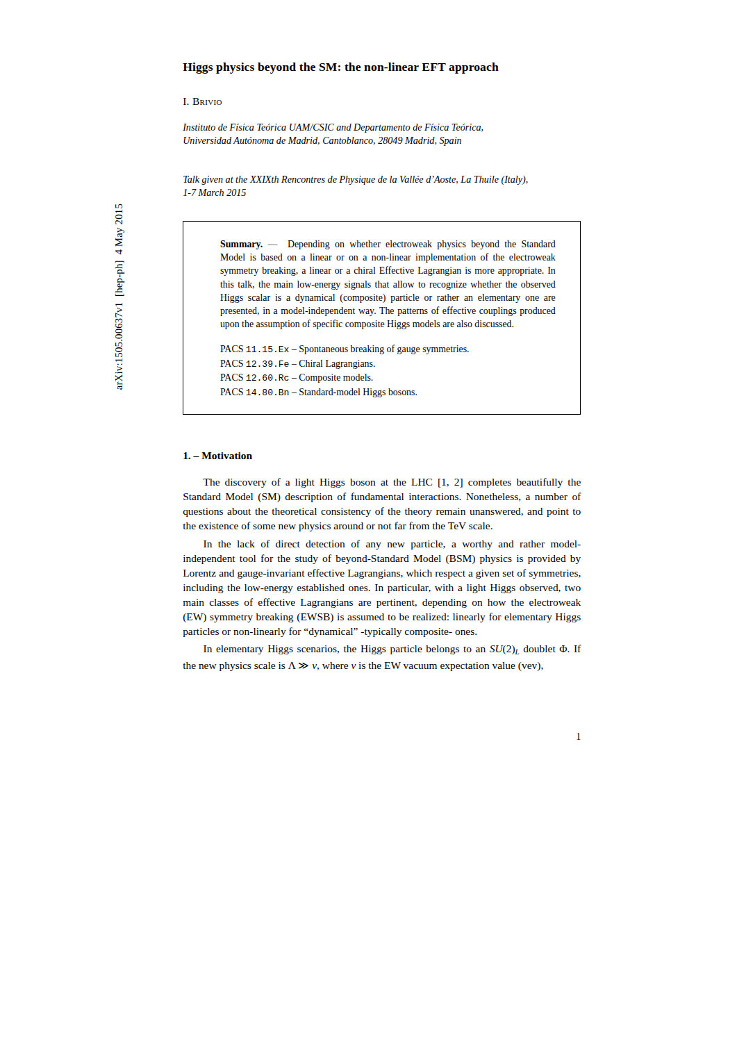arXiv:1505.00637v1 [hep-ph] 4 May 2015
Higgs physics beyond the SM: the non-linear EFT approach
I. Brivio
Instituto de Física Teórica UAM/CSIC and Departamento de Física Teórica,
Universidad Autónoma de Madrid, Cantoblanco, 28049 Madrid, Spain
Talk given at the XXIXth Rencontres de Physique de la Vallée d’Aoste, La Thuile (Italy),
1-7 March 2015
Summary. — Depending on whether electroweak physics beyond the Standard Model is based on a linear or on a non-linear implementation of the electroweak symmetry breaking, a linear or a chiral Effective Lagrangian is more appropriate. In this talk, the main low-energy signals that allow to recognize whether the observed Higgs scalar is a dynamical (composite) particle or rather an elementary one are presented, in a model-independent way. The patterns of effective couplings produced upon the assumption of specific composite Higgs models are also discussed.
PACS 11.15.Ex – Spontaneous breaking of gauge symmetries.
PACS 12.39.Fe – Chiral Lagrangians.
PACS 12.60.Rc – Composite models.
PACS 14.80.Bn – Standard-model Higgs bosons.
1. – Motivation
The discovery of a light Higgs boson at the LHC [1, 2] completes beautifully the Standard Model (SM) description of fundamental interactions. Nonetheless, a number of questions about the theoretical consistency of the theory remain unanswered, and point to the existence of some new physics around or not far from the TeV scale.
In the lack of direct detection of any new particle, a worthy and rather model-independent tool for the study of beyond-Standard Model (BSM) physics is provided by Lorentz and gauge-invariant effective Lagrangians, which respect a given set of symmetries, including the low-energy established ones. In particular, with a light Higgs observed, two main classes of effective Lagrangians are pertinent, depending on how the electroweak (EW) symmetry breaking (EWSB) is assumed to be realized: linearly for elementary Higgs particles or non-linearly for “dynamical” -typically composite- ones.
In elementary Higgs scenarios, the Higgs particle belongs to an SU(2)L doublet Φ. If the new physics scale is Λ ≫ v, where v is the EW vacuum expectation value (vev),
1